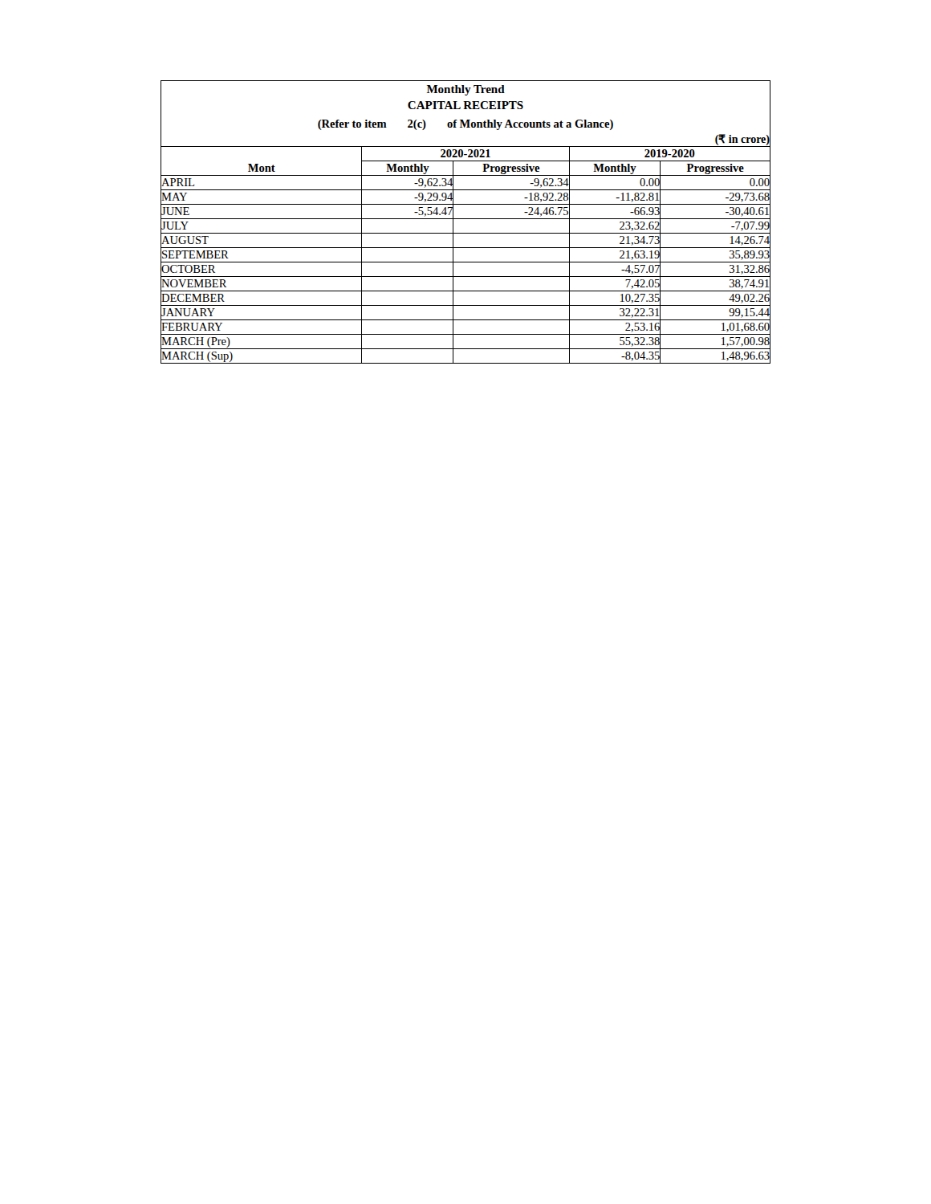| Monthly Trend CAPITAL RECEIPTS (Refer to item 2(c) of Monthly Accounts at a Glance) |
| (₹ in crore) |
| Mont | 2020-2021 | 2019-2020 |
| Monthly | Progressive | Monthly | Progressive |
| APRIL | -9,62.34 | -9,62.34 | 0.00 | 0.00 |
| MAY | -9,29.94 | -18,92.28 | -11,82.81 | -29,73.68 |
| JUNE | -5,54.47 | -24,46.75 | -66.93 | -30,40.61 |
| JULY | | | 23,32.62 | -7,07.99 |
| AUGUST | | | 21,34.73 | 14,26.74 |
| SEPTEMBER | | | 21,63.19 | 35,89.93 |
| OCTOBER | | | -4,57.07 | 31,32.86 |
| NOVEMBER | | | 7,42.05 | 38,74.91 |
| DECEMBER | | | 10,27.35 | 49,02.26 |
| JANUARY | | | 32,22.31 | 99,15.44 |
| FEBRUARY | | | 2,53.16 | 1,01,68.60 |
| MARCH (Pre) | | | 55,32.38 | 1,57,00.98 |
| MARCH (Sup) | | | -8,04.35 | 1,48,96.63 |